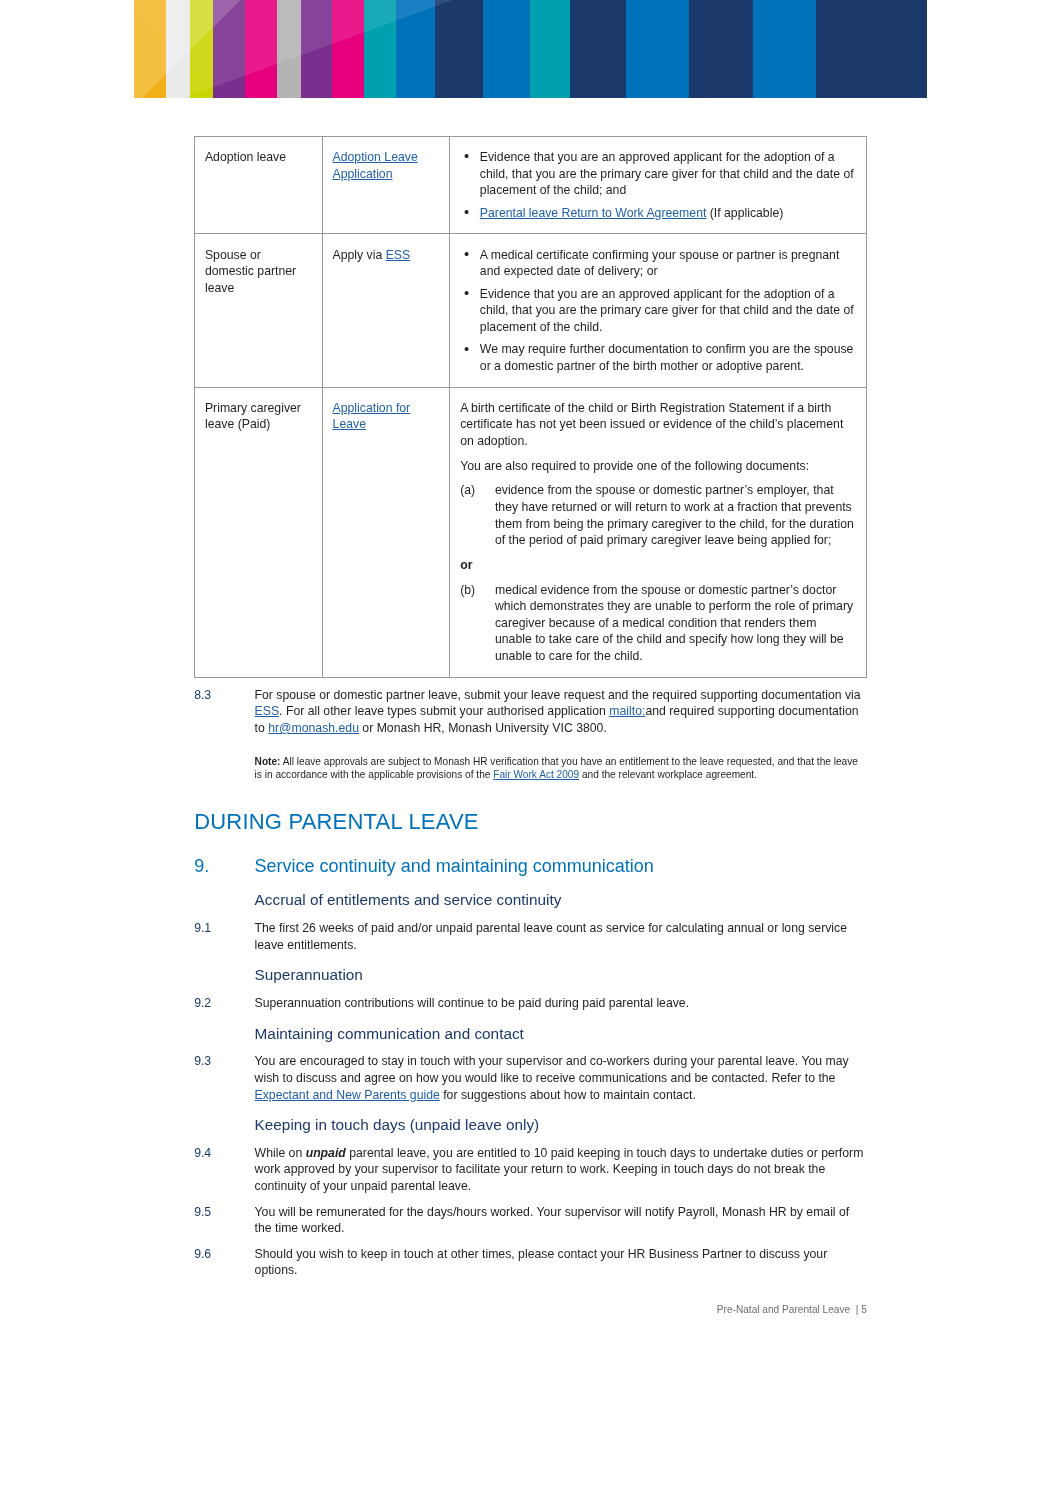| Adoption leave | Adoption Leave Application | Evidence that you are an approved applicant for the adoption of a child, that you are the primary care giver for that child and the date of placement of the child; and Parental leave Return to Work Agreement (If applicable) |
| Spouse or domestic partner leave | Apply via ESS | A medical certificate confirming your spouse or partner is pregnant and expected date of delivery; or Evidence that you are an approved applicant for the adoption of a child, that you are the primary care giver for that child and the date of placement of the child. We may require further documentation to confirm you are the spouse or a domestic partner of the birth mother or adoptive parent. |
| Primary caregiver leave (Paid) | Application for Leave | A birth certificate of the child or Birth Registration Statement if a birth certificate has not yet been issued or evidence of the child’s placement on adoption. You are also required to provide one of the following documents: (a) evidence from the spouse or domestic partner’s employer, that they have returned or will return to work at a fraction that prevents them from being the primary caregiver to the child, for the duration of the period of paid primary caregiver leave being applied for; or (b) medical evidence from the spouse or domestic partner’s doctor which demonstrates they are unable to perform the role of primary caregiver because of a medical condition that renders them unable to take care of the child and specify how long they will be unable to care for the child. |
8.3
For spouse or domestic partner leave, submit your leave request and the required supporting documentation via ESS. For all other leave types submit your authorised application mailto: and required supporting documentation to hr@monash.edu or Monash HR, Monash University VIC 3800.
Note: All leave approvals are subject to Monash HR verification that you have an entitlement to the leave requested, and that the leave is in accordance with the applicable provisions of the Fair Work Act 2009 and the relevant workplace agreement.
DURING PARENTAL LEAVE
9. Service continuity and maintaining communication
Accrual of entitlements and service continuity
9.1
The first 26 weeks of paid and/or unpaid parental leave count as service for calculating annual or long service leave entitlements.
Superannuation
9.2
Superannuation contributions will continue to be paid during paid parental leave.
Maintaining communication and contact
9.3
You are encouraged to stay in touch with your supervisor and co-workers during your parental leave. You may wish to discuss and agree on how you would like to receive communications and be contacted. Refer to the Expectant and New Parents guide for suggestions about how to maintain contact.
Keeping in touch days (unpaid leave only)
9.4
While on unpaid parental leave, you are entitled to 10 paid keeping in touch days to undertake duties or perform work approved by your supervisor to facilitate your return to work. Keeping in touch days do not break the continuity of your unpaid parental leave.
9.5
You will be remunerated for the days/hours worked. Your supervisor will notify Payroll, Monash HR by email of the time worked.
9.6
Should you wish to keep in touch at other times, please contact your HR Business Partner to discuss your options.
Pre-Natal and Parental Leave | 5